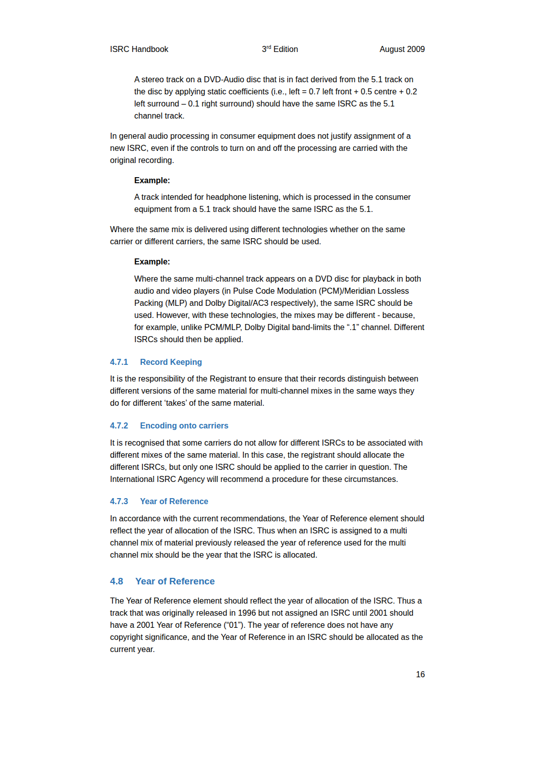ISRC Handbook
3rd Edition
August 2009
A stereo track on a DVD-Audio disc that is in fact derived from the 5.1 track on the disc by applying static coefficients (i.e., left = 0.7 left front + 0.5 centre + 0.2 left surround – 0.1 right surround) should have the same ISRC as the 5.1 channel track.
In general audio processing in consumer equipment does not justify assignment of a new ISRC, even if the controls to turn on and off the processing are carried with the original recording.
Example:
A track intended for headphone listening, which is processed in the consumer equipment from a 5.1 track should have the same ISRC as the 5.1.
Where the same mix is delivered using different technologies whether on the same carrier or different carriers, the same ISRC should be used.
Example:
Where the same multi-channel track appears on a DVD disc for playback in both audio and video players (in Pulse Code Modulation (PCM)/Meridian Lossless Packing (MLP) and Dolby Digital/AC3 respectively), the same ISRC should be used. However, with these technologies, the mixes may be different - because, for example, unlike PCM/MLP, Dolby Digital band-limits the “.1” channel. Different ISRCs should then be applied.
4.7.1 Record Keeping
It is the responsibility of the Registrant to ensure that their records distinguish between different versions of the same material for multi-channel mixes in the same ways they do for different ‘takes’ of the same material.
4.7.2 Encoding onto carriers
It is recognised that some carriers do not allow for different ISRCs to be associated with different mixes of the same material. In this case, the registrant should allocate the different ISRCs, but only one ISRC should be applied to the carrier in question. The International ISRC Agency will recommend a procedure for these circumstances.
4.7.3 Year of Reference
In accordance with the current recommendations, the Year of Reference element should reflect the year of allocation of the ISRC. Thus when an ISRC is assigned to a multi channel mix of material previously released the year of reference used for the multi channel mix should be the year that the ISRC is allocated.
4.8 Year of Reference
The Year of Reference element should reflect the year of allocation of the ISRC. Thus a track that was originally released in 1996 but not assigned an ISRC until 2001 should have a 2001 Year of Reference (“01”). The year of reference does not have any copyright significance, and the Year of Reference in an ISRC should be allocated as the current year.
16